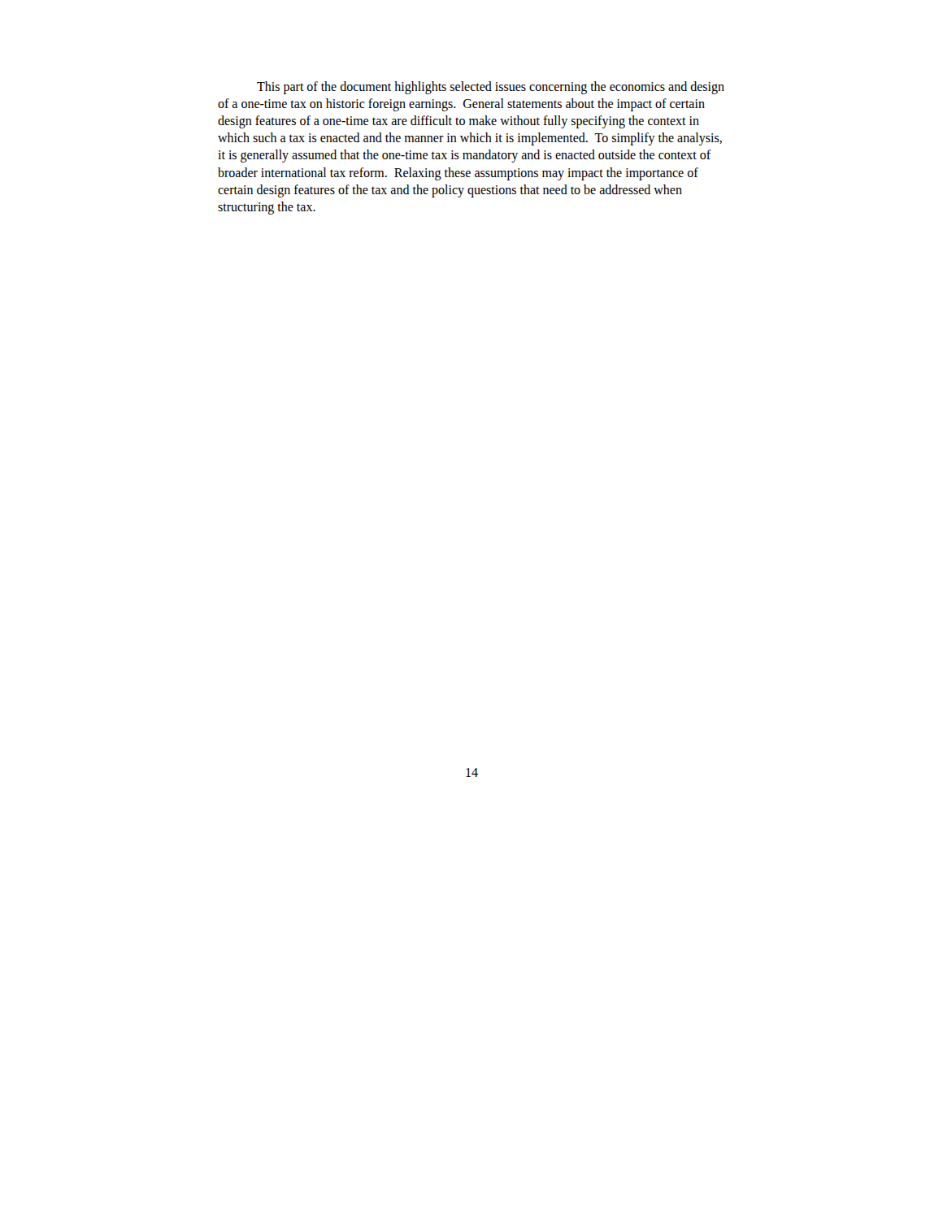This part of the document highlights selected issues concerning the economics and design of a one-time tax on historic foreign earnings. General statements about the impact of certain design features of a one-time tax are difficult to make without fully specifying the context in which such a tax is enacted and the manner in which it is implemented. To simplify the analysis, it is generally assumed that the one-time tax is mandatory and is enacted outside the context of broader international tax reform. Relaxing these assumptions may impact the importance of certain design features of the tax and the policy questions that need to be addressed when structuring the tax.
14